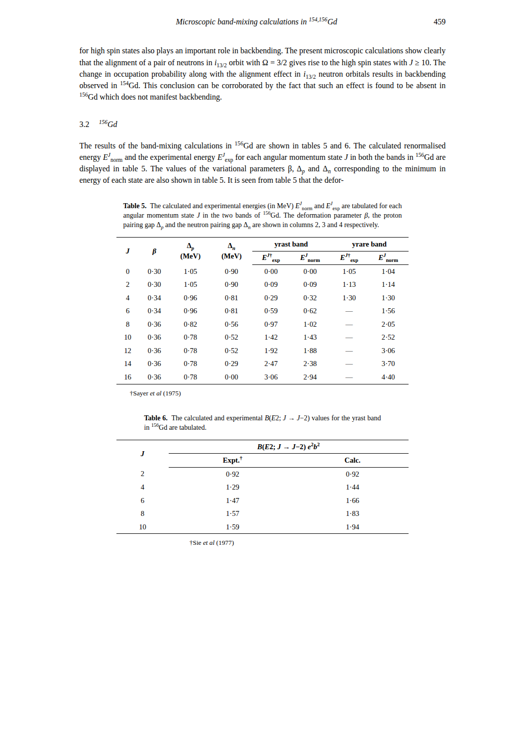Microscopic band-mixing calculations in 154,156Gd
459
for high spin states also plays an important role in backbending. The present microscopic calculations show clearly that the alignment of a pair of neutrons in i13/2 orbit with Ω = 3/2 gives rise to the high spin states with J ≥ 10. The change in occupation probability along with the alignment effect in i13/2 neutron orbitals results in backbending observed in 154Gd. This conclusion can be corroborated by the fact that such an effect is found to be absent in 156Gd which does not manifest backbending.
3.2156Gd
The results of the band-mixing calculations in 156Gd are shown in tables 5 and 6. The calculated renormalised energy EJnorm and the experimental energy EJexp for each angular momentum state J in both the bands in 156Gd are displayed in table 5. The values of the variational parameters β, Δp and Δn corresponding to the minimum in energy of each state are also shown in table 5. It is seen from table 5 that the defor-
Table 5. The calculated and experimental energies (in MeV) EJnorm and EJexp are tabulated for each angular momentum state J in the two bands of 156Gd. The deformation parameter β, the proton pairing gap Δp and the neutron pairing gap Δn are shown in columns 2, 3 and 4 respectively.
| J | β | Δ p (MeV) | Δ n (MeV) | yrast band | yrare band |
| --- | --- | --- | --- | --- | --- |
| E J † exp | E J norm | E J † exp | E J norm |
| 0 | 0·30 | 1·05 | 0·90 | 0·00 | 0·00 | 1·05 | 1·04 |
| 2 | 0·30 | 1·05 | 0·90 | 0·09 | 0·09 | 1·13 | 1·14 |
| 4 | 0·34 | 0·96 | 0·81 | 0·29 | 0·32 | 1·30 | 1·30 |
| 6 | 0·34 | 0·96 | 0·81 | 0·59 | 0·62 | — | 1·56 |
| 8 | 0·36 | 0·82 | 0·56 | 0·97 | 1·02 | — | 2·05 |
| 10 | 0·36 | 0·78 | 0·52 | 1·42 | 1·43 | — | 2·52 |
| 12 | 0·36 | 0·78 | 0·52 | 1·92 | 1·88 | — | 3·06 |
| 14 | 0·36 | 0·78 | 0·29 | 2·47 | 2·38 | — | 3·70 |
| 16 | 0·36 | 0·78 | 0·00 | 3·06 | 2·94 | — | 4·40 |
†Sayer et al (1975)
Table 6. The calculated and experimental B(E2; J → J−2) values for the yrast band in 156Gd are tabulated.
| J | B ( E 2; J → J −2) e 2 b 2 |
| --- | --- |
| Expt. † | Calc. |
| 2 | 0·92 | 0·92 |
| 4 | 1·29 | 1·44 |
| 6 | 1·47 | 1·66 |
| 8 | 1·57 | 1·83 |
| 10 | 1·59 | 1·94 |
†Sie et al (1977)